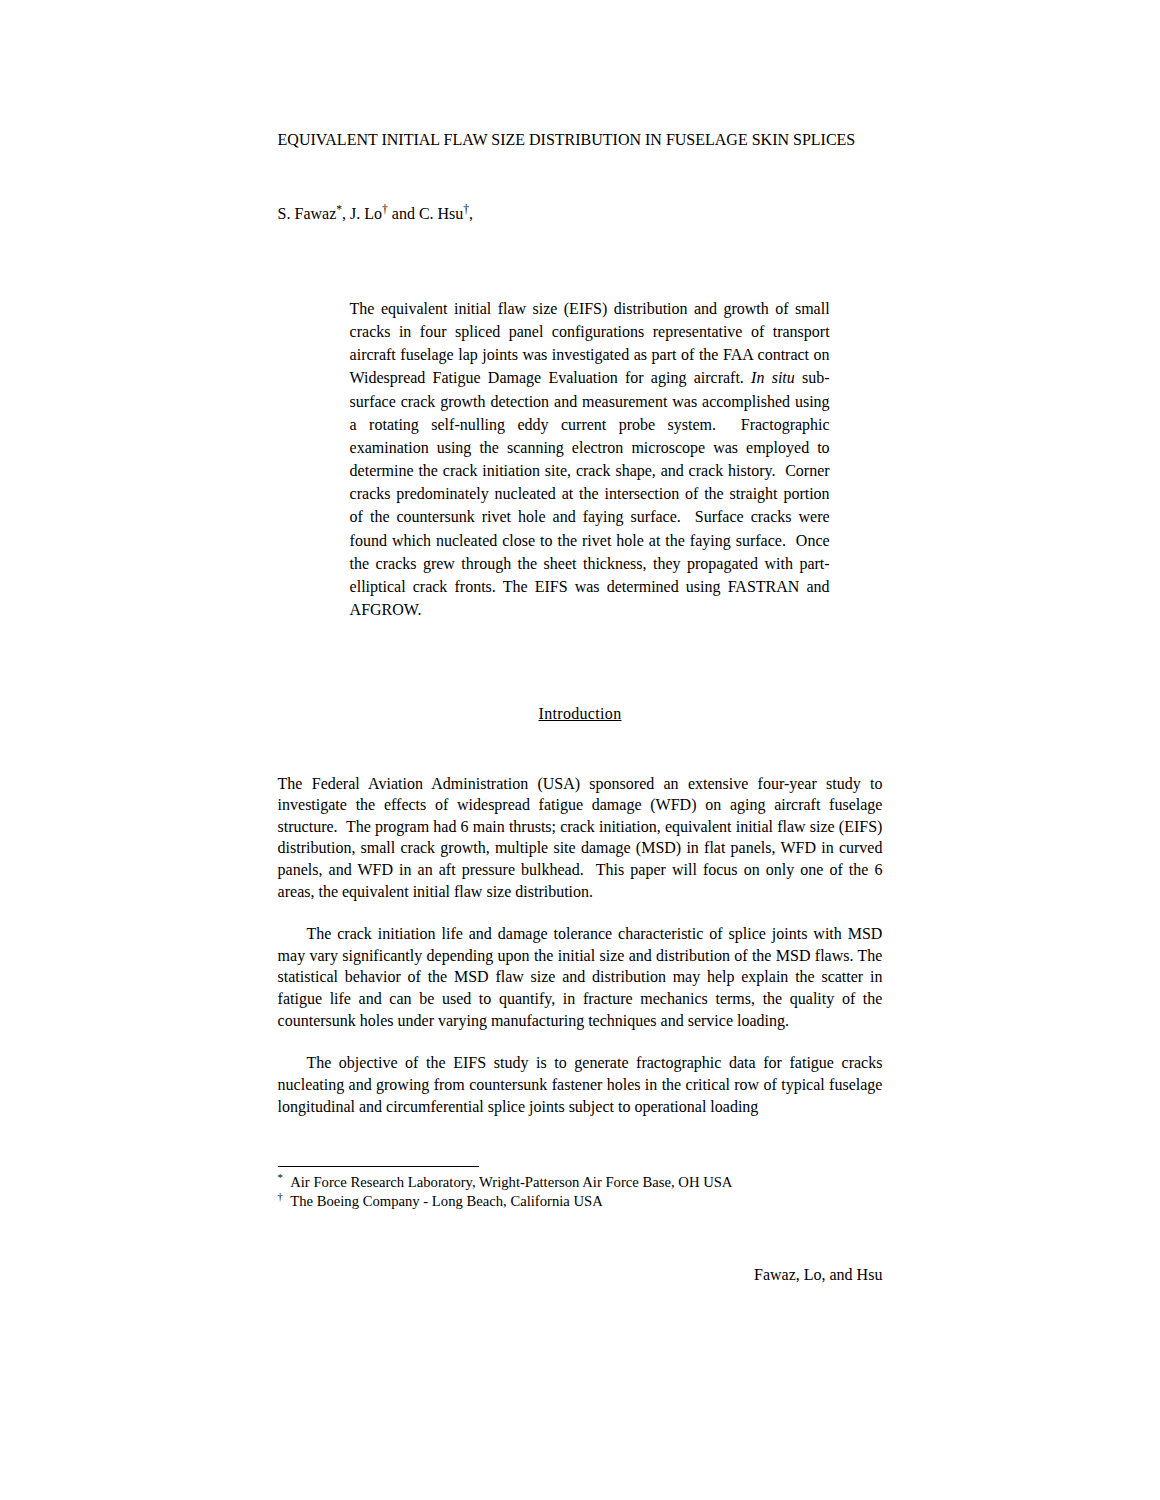Equivalent Initial Flaw Size Distribution in Fuselage Skin Splices
S. Fawaz*, J. Lo† and C. Hsu†,
The equivalent initial flaw size (EIFS) distribution and growth of small cracks in four spliced panel configurations representative of transport aircraft fuselage lap joints was investigated as part of the FAA contract on Widespread Fatigue Damage Evaluation for aging aircraft. In situ sub-surface crack growth detection and measurement was accomplished using a rotating self-nulling eddy current probe system. Fractographic examination using the scanning electron microscope was employed to determine the crack initiation site, crack shape, and crack history. Corner cracks predominately nucleated at the intersection of the straight portion of the countersunk rivet hole and faying surface. Surface cracks were found which nucleated close to the rivet hole at the faying surface. Once the cracks grew through the sheet thickness, they propagated with part-elliptical crack fronts. The EIFS was determined using FASTRAN and AFGROW.
Introduction
The Federal Aviation Administration (USA) sponsored an extensive four-year study to investigate the effects of widespread fatigue damage (WFD) on aging aircraft fuselage structure. The program had 6 main thrusts; crack initiation, equivalent initial flaw size (EIFS) distribution, small crack growth, multiple site damage (MSD) in flat panels, WFD in curved panels, and WFD in an aft pressure bulkhead. This paper will focus on only one of the 6 areas, the equivalent initial flaw size distribution.
The crack initiation life and damage tolerance characteristic of splice joints with MSD may vary significantly depending upon the initial size and distribution of the MSD flaws. The statistical behavior of the MSD flaw size and distribution may help explain the scatter in fatigue life and can be used to quantify, in fracture mechanics terms, the quality of the countersunk holes under varying manufacturing techniques and service loading.
The objective of the EIFS study is to generate fractographic data for fatigue cracks nucleating and growing from countersunk fastener holes in the critical row of typical fuselage longitudinal and circumferential splice joints subject to operational loading
* Air Force Research Laboratory, Wright-Patterson Air Force Base, OH USA
† The Boeing Company - Long Beach, California USA
Fawaz, Lo, and Hsu